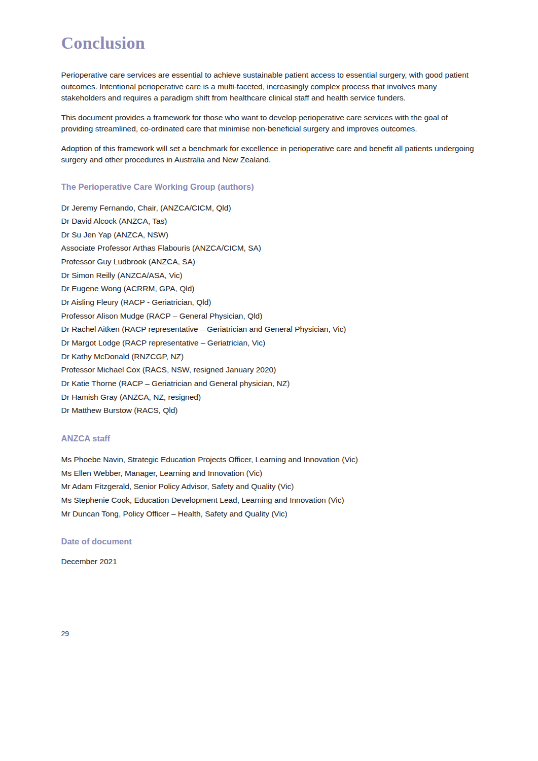Conclusion
Perioperative care services are essential to achieve sustainable patient access to essential surgery, with good patient outcomes. Intentional perioperative care is a multi-faceted, increasingly complex process that involves many stakeholders and requires a paradigm shift from healthcare clinical staff and health service funders.
This document provides a framework for those who want to develop perioperative care services with the goal of providing streamlined, co-ordinated care that minimise non-beneficial surgery and improves outcomes.
Adoption of this framework will set a benchmark for excellence in perioperative care and benefit all patients undergoing surgery and other procedures in Australia and New Zealand.
The Perioperative Care Working Group (authors)
Dr Jeremy Fernando, Chair, (ANZCA/CICM, Qld) Dr David Alcock (ANZCA, Tas) Dr Su Jen Yap (ANZCA, NSW) Associate Professor Arthas Flabouris (ANZCA/CICM, SA) Professor Guy Ludbrook (ANZCA, SA) Dr Simon Reilly (ANZCA/ASA, Vic) Dr Eugene Wong (ACRRM, GPA, Qld) Dr Aisling Fleury (RACP - Geriatrician, Qld) Professor Alison Mudge (RACP – General Physician, Qld) Dr Rachel Aitken (RACP representative – Geriatrician and General Physician, Vic) Dr Margot Lodge (RACP representative – Geriatrician, Vic) Dr Kathy McDonald (RNZCGP, NZ) Professor Michael Cox (RACS, NSW, resigned January 2020) Dr Katie Thorne (RACP – Geriatrician and General physician, NZ) Dr Hamish Gray (ANZCA, NZ, resigned) Dr Matthew Burstow (RACS, Qld)
ANZCA staff
Ms Phoebe Navin, Strategic Education Projects Officer, Learning and Innovation (Vic) Ms Ellen Webber, Manager, Learning and Innovation (Vic) Mr Adam Fitzgerald, Senior Policy Advisor, Safety and Quality (Vic) Ms Stephenie Cook, Education Development Lead, Learning and Innovation (Vic) Mr Duncan Tong, Policy Officer – Health, Safety and Quality (Vic)
Date of document
December 2021
29